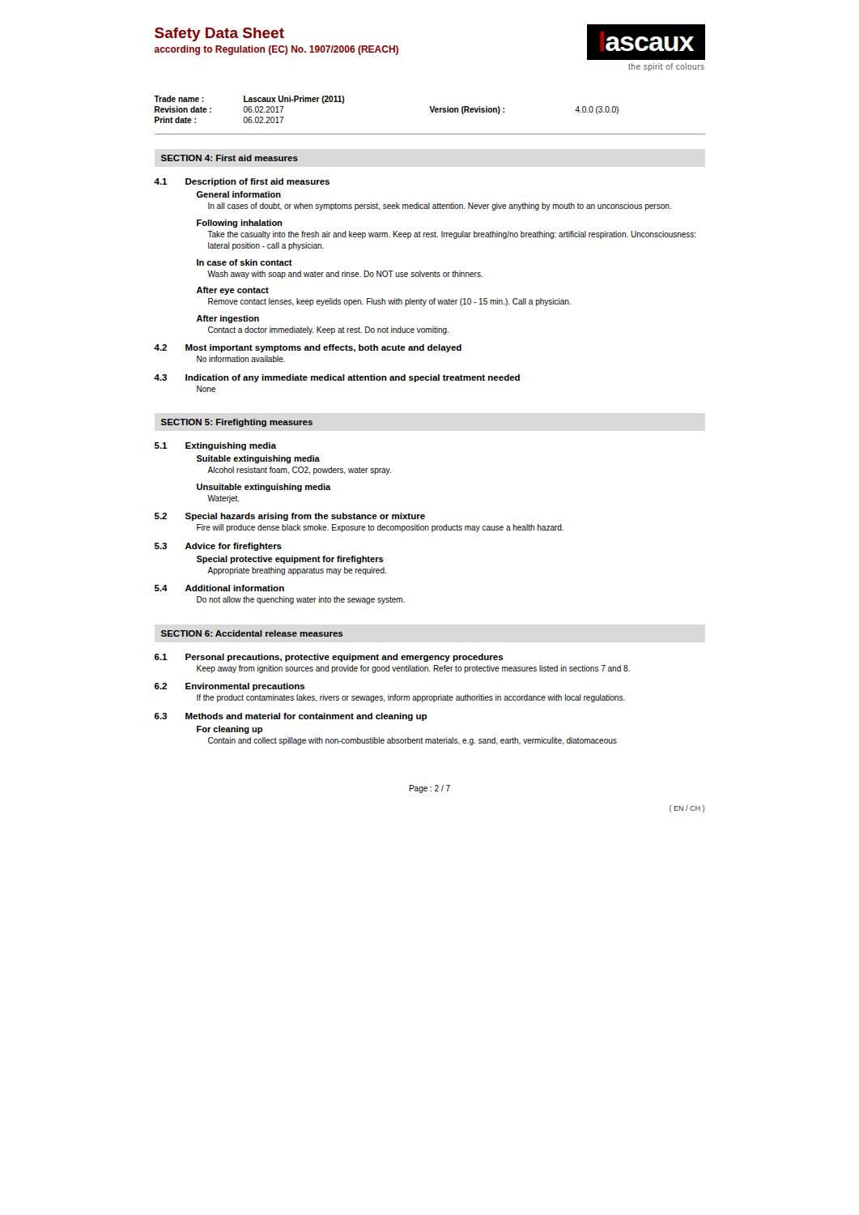Safety Data Sheet
according to Regulation (EC) No. 1907/2006 (REACH)
lascaux
the spirit of colours
| Trade name : | Lascaux Uni-Primer (2011) | | |
| Revision date : | 06.02.2017 | Version (Revision) : | 4.0.0 (3.0.0) |
| Print date : | 06.02.2017 | | |
SECTION 4: First aid measures
4.1
Description of first aid measures
General information
In all cases of doubt, or when symptoms persist, seek medical attention. Never give anything by mouth to an unconscious person.
Following inhalation
Take the casualty into the fresh air and keep warm. Keep at rest. Irregular breathing/no breathing: artificial respiration. Unconsciousness: lateral position - call a physician.
In case of skin contact
Wash away with soap and water and rinse. Do NOT use solvents or thinners.
After eye contact
Remove contact lenses, keep eyelids open. Flush with plenty of water (10 - 15 min.). Call a physician.
After ingestion
Contact a doctor immediately. Keep at rest. Do not induce vomiting.
4.2
Most important symptoms and effects, both acute and delayed
No information available.
4.3
Indication of any immediate medical attention and special treatment needed
None
SECTION 5: Firefighting measures
5.1
Extinguishing media
Suitable extinguishing media
Alcohol resistant foam, CO2, powders, water spray.
Unsuitable extinguishing media
Waterjet.
5.2
Special hazards arising from the substance or mixture
Fire will produce dense black smoke. Exposure to decomposition products may cause a health hazard.
5.3
Advice for firefighters
Special protective equipment for firefighters
Appropriate breathing apparatus may be required.
5.4
Additional information
Do not allow the quenching water into the sewage system.
SECTION 6: Accidental release measures
6.1
Personal precautions, protective equipment and emergency procedures
Keep away from ignition sources and provide for good ventilation. Refer to protective measures listed in sections 7 and 8.
6.2
Environmental precautions
If the product contaminates lakes, rivers or sewages, inform appropriate authorities in accordance with local regulations.
6.3
Methods and material for containment and cleaning up
For cleaning up
Contain and collect spillage with non-combustible absorbent materials, e.g. sand, earth, vermiculite, diatomaceous
Page : 2 / 7
( EN / CH )